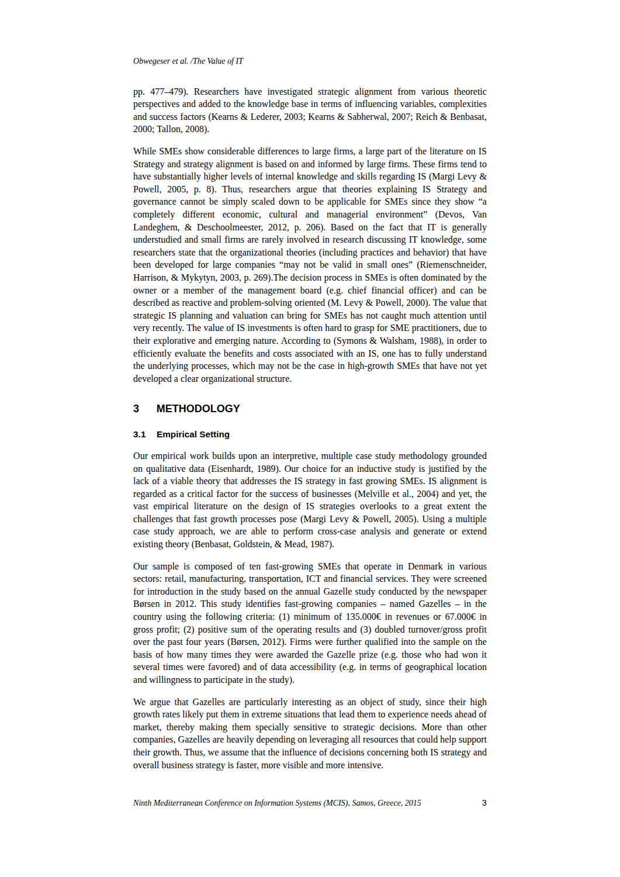Obwegeser et al. /The Value of IT
pp. 477–479). Researchers have investigated strategic alignment from various theoretic perspectives and added to the knowledge base in terms of influencing variables, complexities and success factors (Kearns & Lederer, 2003; Kearns & Sabherwal, 2007; Reich & Benbasat, 2000; Tallon, 2008).
While SMEs show considerable differences to large firms, a large part of the literature on IS Strategy and strategy alignment is based on and informed by large firms. These firms tend to have substantially higher levels of internal knowledge and skills regarding IS (Margi Levy & Powell, 2005, p. 8). Thus, researchers argue that theories explaining IS Strategy and governance cannot be simply scaled down to be applicable for SMEs since they show “a completely different economic, cultural and managerial environment” (Devos, Van Landeghem, & Deschoolmeester, 2012, p. 206). Based on the fact that IT is generally understudied and small firms are rarely involved in research discussing IT knowledge, some researchers state that the organizational theories (including practices and behavior) that have been developed for large companies “may not be valid in small ones” (Riemenschneider, Harrison, & Mykytyn, 2003, p. 269).The decision process in SMEs is often dominated by the owner or a member of the management board (e.g. chief financial officer) and can be described as reactive and problem-solving oriented (M. Levy & Powell, 2000). The value that strategic IS planning and valuation can bring for SMEs has not caught much attention until very recently. The value of IS investments is often hard to grasp for SME practitioners, due to their explorative and emerging nature. According to (Symons & Walsham, 1988), in order to efficiently evaluate the benefits and costs associated with an IS, one has to fully understand the underlying processes, which may not be the case in high-growth SMEs that have not yet developed a clear organizational structure.
3 METHODOLOGY
3.1 Empirical Setting
Our empirical work builds upon an interpretive, multiple case study methodology grounded on qualitative data (Eisenhardt, 1989). Our choice for an inductive study is justified by the lack of a viable theory that addresses the IS strategy in fast growing SMEs. IS alignment is regarded as a critical factor for the success of businesses (Melville et al., 2004) and yet, the vast empirical literature on the design of IS strategies overlooks to a great extent the challenges that fast growth processes pose (Margi Levy & Powell, 2005). Using a multiple case study approach, we are able to perform cross-case analysis and generate or extend existing theory (Benbasat, Goldstein, & Mead, 1987).
Our sample is composed of ten fast-growing SMEs that operate in Denmark in various sectors: retail, manufacturing, transportation, ICT and financial services. They were screened for introduction in the study based on the annual Gazelle study conducted by the newspaper Børsen in 2012. This study identifies fast-growing companies – named Gazelles – in the country using the following criteria: (1) minimum of 135.000€ in revenues or 67.000€ in gross profit; (2) positive sum of the operating results and (3) doubled turnover/gross profit over the past four years (Børsen, 2012). Firms were further qualified into the sample on the basis of how many times they were awarded the Gazelle prize (e.g. those who had won it several times were favored) and of data accessibility (e.g. in terms of geographical location and willingness to participate in the study).
We argue that Gazelles are particularly interesting as an object of study, since their high growth rates likely put them in extreme situations that lead them to experience needs ahead of market, thereby making them specially sensitive to strategic decisions. More than other companies, Gazelles are heavily depending on leveraging all resources that could help support their growth. Thus, we assume that the influence of decisions concerning both IS strategy and overall business strategy is faster, more visible and more intensive.
Ninth Mediterranean Conference on Information Systems (MCIS), Samos, Greece, 2015 3